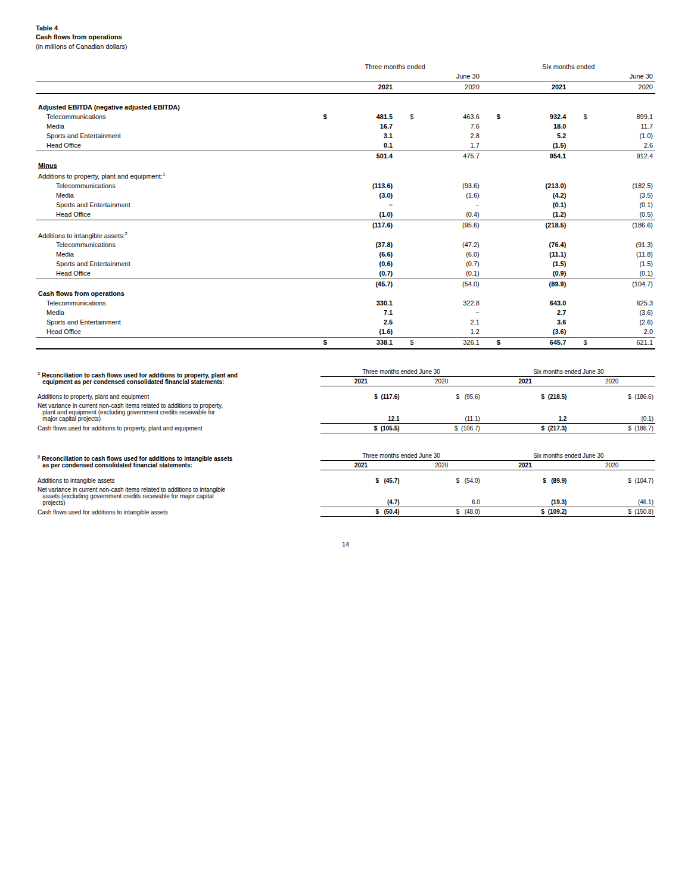Table 4
Cash flows from operations
(in millions of Canadian dollars)
| | Three months ended | Six months ended |
| | June 30 | June 30 |
| | 2021 | 2020 | 2021 | 2020 |
| Adjusted EBITDA (negative adjusted EBITDA) | |
| Telecommunications | $ | 481.5 | $ | 463.6 | $ | 932.4 | $ | 899.1 |
| Media | | 16.7 | | 7.6 | | 18.0 | | 11.7 |
| Sports and Entertainment | | 3.1 | | 2.8 | | 5.2 | | (1.0) |
| Head Office | | 0.1 | | 1.7 | | (1.5) | | 2.6 |
| | | 501.4 | | 475.7 | | 954.1 | | 912.4 |
| Minus | |
| Additions to property, plant and equipment: 1 | |
| Telecommunications | | (113.6) | | (93.6) | | (213.0) | | (182.5) |
| Media | | (3.0) | | (1.6) | | (4.2) | | (3.5) |
| Sports and Entertainment | | − | | − | | (0.1) | | (0.1) |
| Head Office | | (1.0) | | (0.4) | | (1.2) | | (0.5) |
| | | (117.6) | | (95.6) | | (218.5) | | (186.6) |
| Additions to intangible assets: 2 | |
| Telecommunications | | (37.8) | | (47.2) | | (76.4) | | (91.3) |
| Media | | (6.6) | | (6.0) | | (11.1) | | (11.8) |
| Sports and Entertainment | | (0.6) | | (0.7) | | (1.5) | | (1.5) |
| Head Office | | (0.7) | | (0.1) | | (0.9) | | (0.1) |
| | | (45.7) | | (54.0) | | (89.9) | | (104.7) |
| Cash flows from operations | |
| Telecommunications | | 330.1 | | 322.8 | | 643.0 | | 625.3 |
| Media | | 7.1 | | − | | 2.7 | | (3.6) |
| Sports and Entertainment | | 2.5 | | 2.1 | | 3.6 | | (2.6) |
| Head Office | | (1.6) | | 1.2 | | (3.6) | | 2.0 |
| | $ | 338.1 | $ | 326.1 | $ | 645.7 | $ | 621.1 |
| 1 Reconciliation to cash flows used for additions to property, plant and equipment as per condensed consolidated financial statements: | Three months ended June 30 | Six months ended June 30 |
| 2021 | 2020 | 2021 | 2020 |
| Additions to property, plant and equipment | $ (117.6) | $ (95.6) | $ (218.5) | $ (186.6) |
| Net variance in current non-cash items related to additions to property, plant and equipment (excluding government credits receivable for major capital projects) | 12.1 | (11.1) | 1.2 | (0.1) |
| Cash flows used for additions to property, plant and equipment | $ (105.5) | $ (106.7) | $ (217.3) | $ (186.7) |
| 2 Reconciliation to cash flows used for additions to intangible assets as per condensed consolidated financial statements: | Three months ended June 30 | Six months ended June 30 |
| 2021 | 2020 | 2021 | 2020 |
| Additions to intangible assets | $ (45.7) | $ (54.0) | $ (89.9) | $ (104.7) |
| Net variance in current non-cash items related to additions to intangible assets (excluding government credits receivable for major capital projects) | (4.7) | 6.0 | (19.3) | (46.1) |
| Cash flows used for additions to intangible assets | $ (50.4) | $ (48.0) | $ (109.2) | $ (150.8) |
14